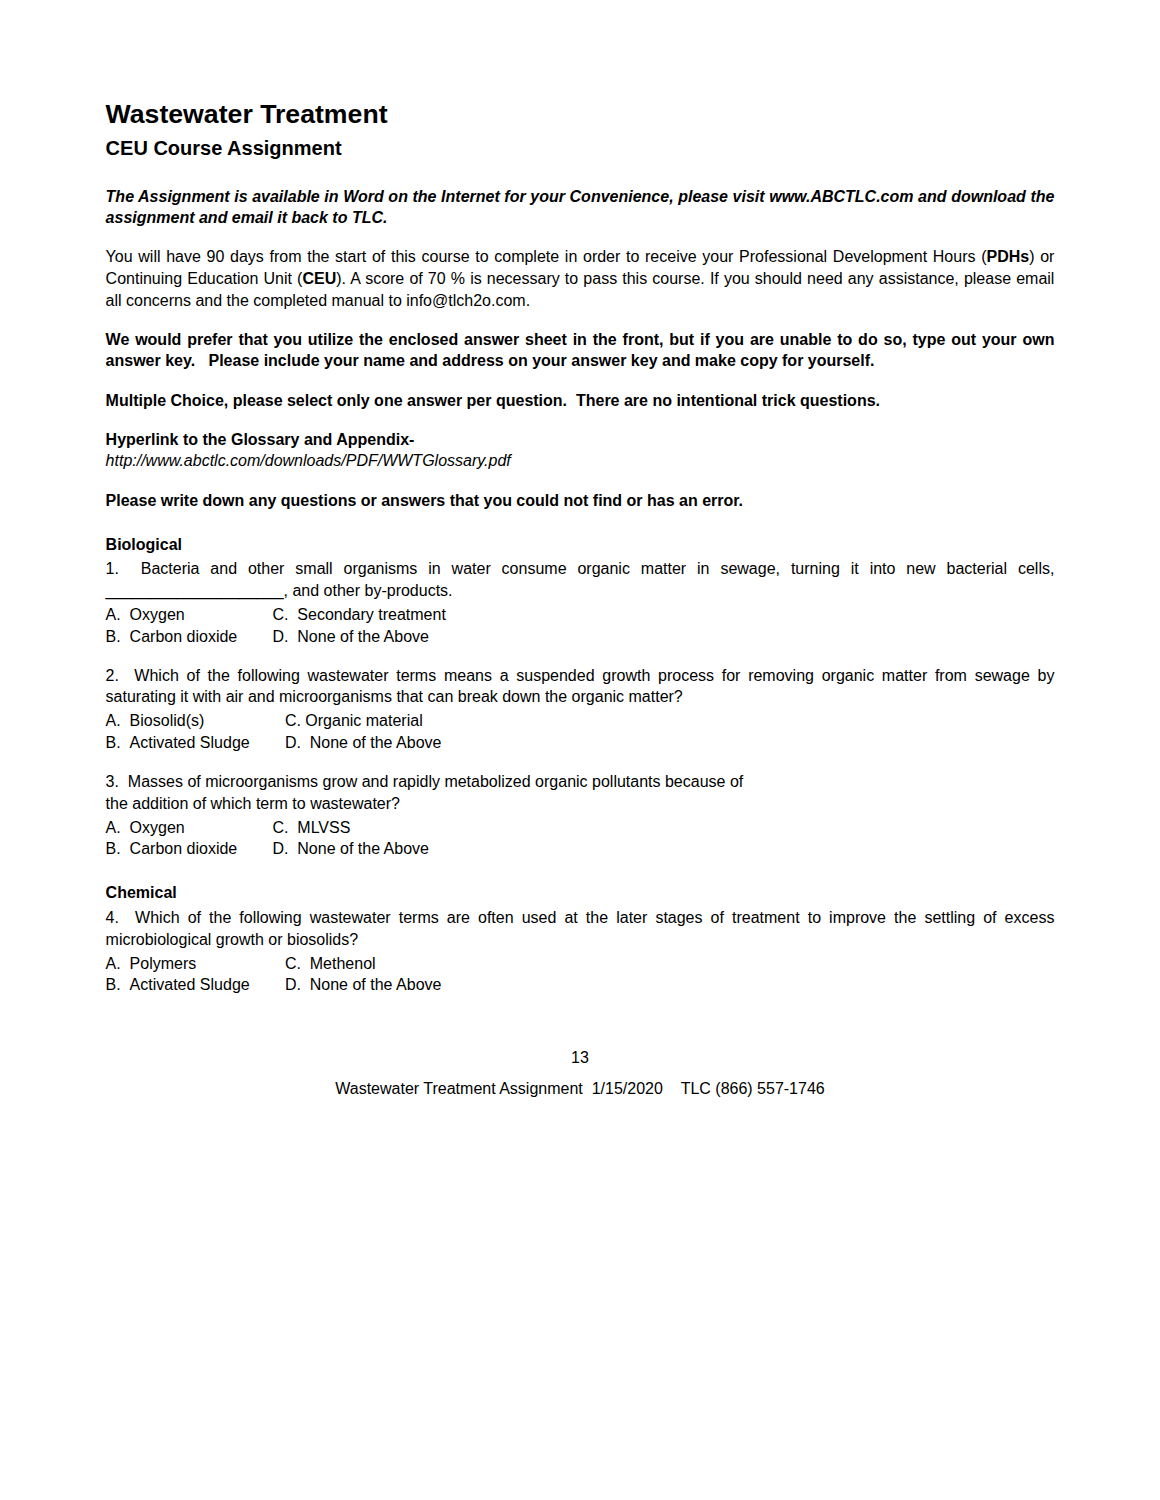Wastewater Treatment
CEU Course Assignment
The Assignment is available in Word on the Internet for your Convenience, please visit www.ABCTLC.com and download the assignment and email it back to TLC.
You will have 90 days from the start of this course to complete in order to receive your Professional Development Hours (PDHs) or Continuing Education Unit (CEU). A score of 70 % is necessary to pass this course. If you should need any assistance, please email all concerns and the completed manual to info@tlch2o.com.
We would prefer that you utilize the enclosed answer sheet in the front, but if you are unable to do so, type out your own answer key. Please include your name and address on your answer key and make copy for yourself.
Multiple Choice, please select only one answer per question. There are no intentional trick questions.
Hyperlink to the Glossary and Appendix-
http://www.abctlc.com/downloads/PDF/WWTGlossary.pdf
Please write down any questions or answers that you could not find or has an error.
Biological
1. Bacteria and other small organisms in water consume organic matter in sewage, turning it into new bacterial cells, ____________________, and other by-products.
| A. Oxygen | C. Secondary treatment |
| B. Carbon dioxide | D. None of the Above |
2. Which of the following wastewater terms means a suspended growth process for removing organic matter from sewage by saturating it with air and microorganisms that can break down the organic matter?
| A. Biosolid(s) | C. Organic material |
| B. Activated Sludge | D. None of the Above |
3. Masses of microorganisms grow and rapidly metabolized organic pollutants because of
the addition of which term to wastewater?
| A. Oxygen | C. MLVSS |
| B. Carbon dioxide | D. None of the Above |
Chemical
4. Which of the following wastewater terms are often used at the later stages of treatment to improve the settling of excess microbiological growth or biosolids?
| A. Polymers | C. Methenol |
| B. Activated Sludge | D. None of the Above |
13
Wastewater Treatment Assignment 1/15/2020 TLC (866) 557-1746